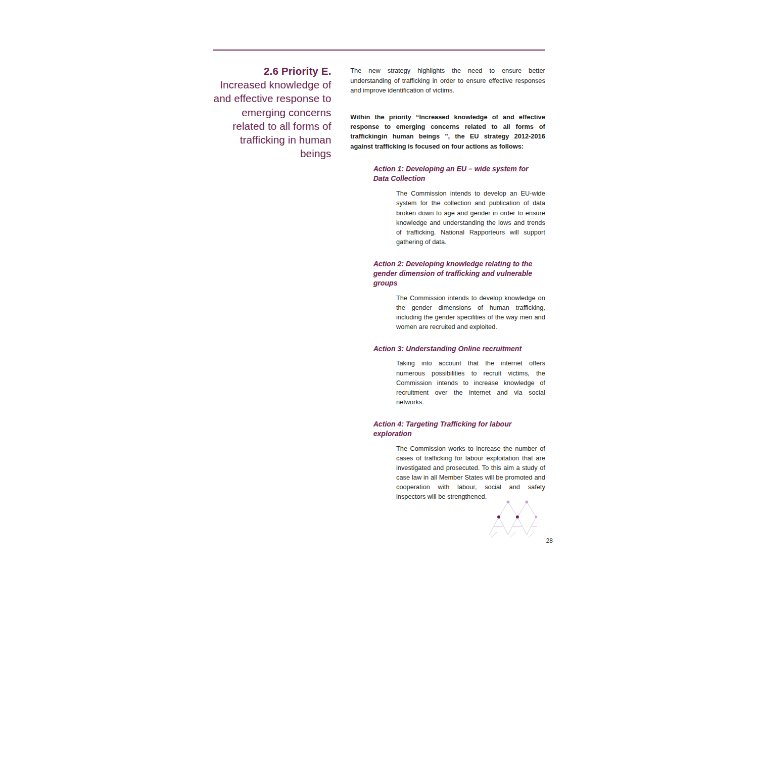2.6 Priority E.
Increased knowledge of and effective response to emerging concerns related to all forms of trafficking in human beings
The new strategy highlights the need to ensure better understanding of trafficking in order to ensure effective responses and improve identification of victims.
Within the priority “Increased knowledge of and effective response to emerging concerns related to all forms of traffickingin human beings ”, the EU strategy 2012-2016 against trafficking is focused on four actions as follows:
Action 1: Developing an EU – wide system for Data Collection
The Commission intends to develop an EU-wide system for the collection and publication of data broken down to age and gender in order to ensure knowledge and understanding the lows and trends of trafficking. National Rapporteurs will support gathering of data.
Action 2: Developing knowledge relating to the gender dimension of trafficking and vulnerable groups
The Commission intends to develop knowledge on the gender dimensions of human trafficking, including the gender specifities of the way men and women are recruited and exploited.
Action 3: Understanding Online recruitment
Taking into account that the internet offers numerous possibilities to recruit victims, the Commission intends to increase knowledge of recruitment over the internet and via social networks.
Action 4: Targeting Trafficking for labour exploration
The Commission works to increase the number of cases of trafficking for labour exploitation that are investigated and prosecuted. To this aim a study of case law in all Member States will be promoted and cooperation with labour, social and safety inspectors will be strengthened.
28